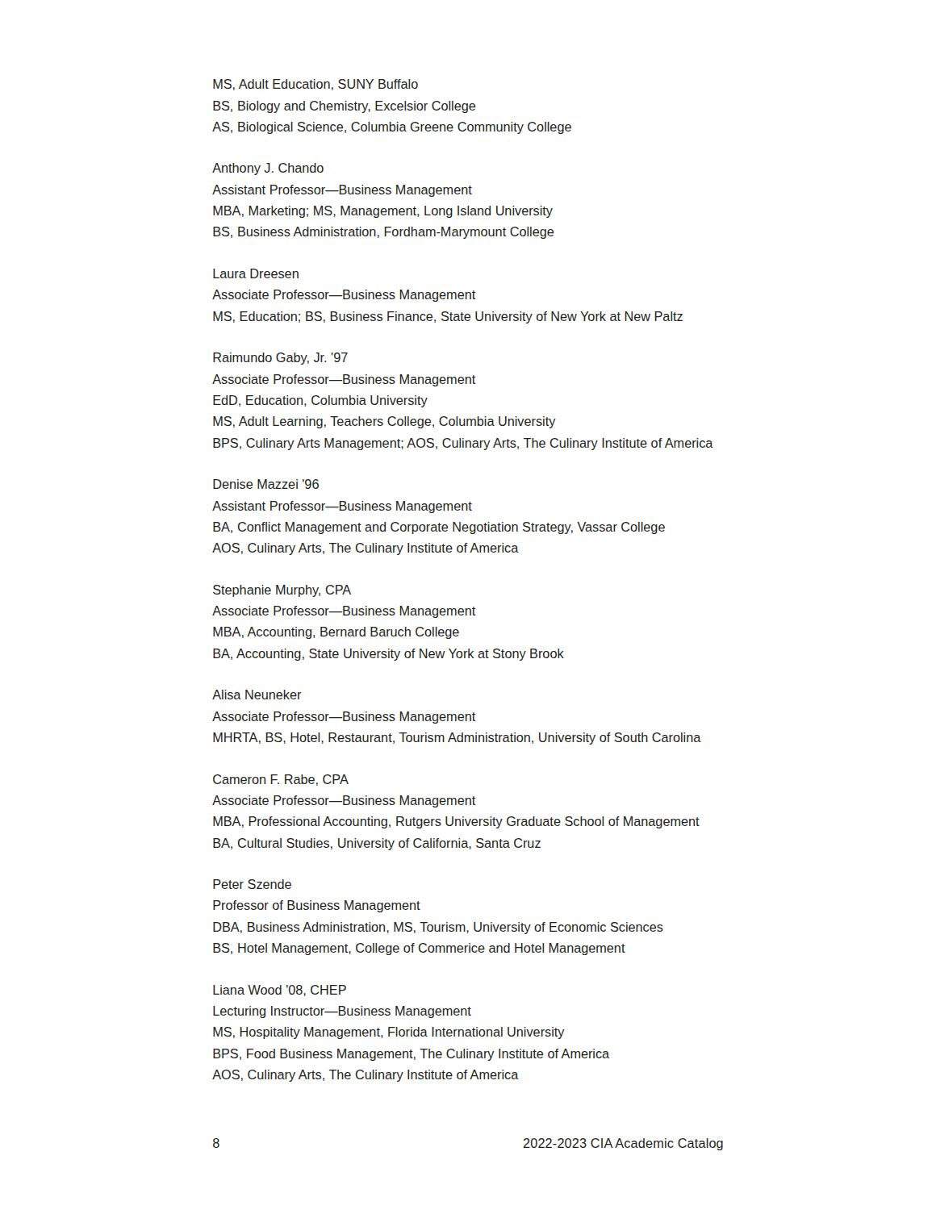MS, Adult Education, SUNY Buffalo
BS, Biology and Chemistry, Excelsior College
AS, Biological Science, Columbia Greene Community College
Anthony J. Chando
Assistant Professor—Business Management
MBA, Marketing; MS, Management, Long Island University
BS, Business Administration, Fordham-Marymount College
Laura Dreesen
Associate Professor—Business Management
MS, Education; BS, Business Finance, State University of New York at New Paltz
Raimundo Gaby, Jr. '97
Associate Professor—Business Management
EdD, Education, Columbia University
MS, Adult Learning, Teachers College, Columbia University
BPS, Culinary Arts Management; AOS, Culinary Arts, The Culinary Institute of America
Denise Mazzei '96
Assistant Professor—Business Management
BA, Conflict Management and Corporate Negotiation Strategy, Vassar College
AOS, Culinary Arts, The Culinary Institute of America
Stephanie Murphy, CPA
Associate Professor—Business Management
MBA, Accounting, Bernard Baruch College
BA, Accounting, State University of New York at Stony Brook
Alisa Neuneker
Associate Professor—Business Management
MHRTA, BS, Hotel, Restaurant, Tourism Administration, University of South Carolina
Cameron F. Rabe, CPA
Associate Professor—Business Management
MBA, Professional Accounting, Rutgers University Graduate School of Management
BA, Cultural Studies, University of California, Santa Cruz
Peter Szende
Professor of Business Management
DBA, Business Administration, MS, Tourism, University of Economic Sciences
BS, Hotel Management, College of Commerice and Hotel Management
Liana Wood '08, CHEP
Lecturing Instructor—Business Management
MS, Hospitality Management, Florida International University
BPS, Food Business Management, The Culinary Institute of America
AOS, Culinary Arts, The Culinary Institute of America
8
2022-2023 CIA Academic Catalog